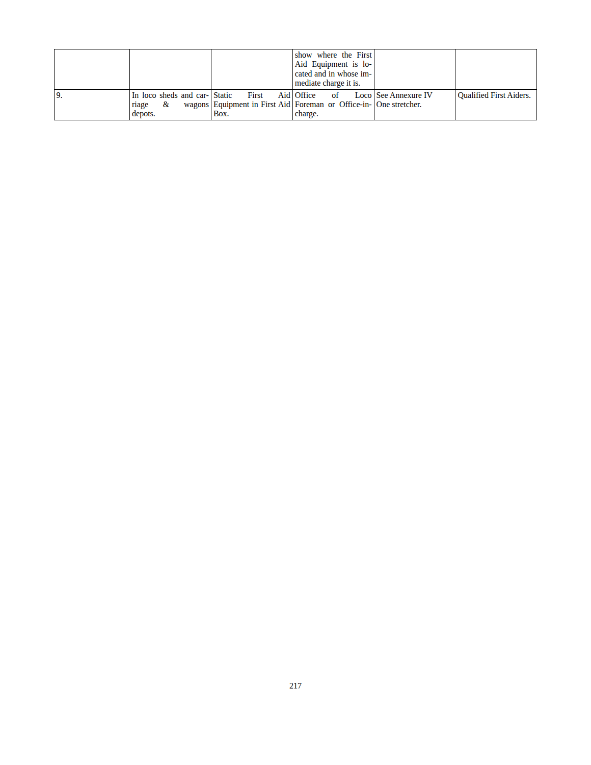| | | | show where the First Aid Equipment is located and in whose immediate charge it is. | | |
| 9. | In loco sheds and carriage & wagons depots. | Static First Aid Equipment in First Aid Box. | Office of Loco Foreman or Office-in-charge. | See Annexure IV One stretcher. | Qualified First Aiders. |
217